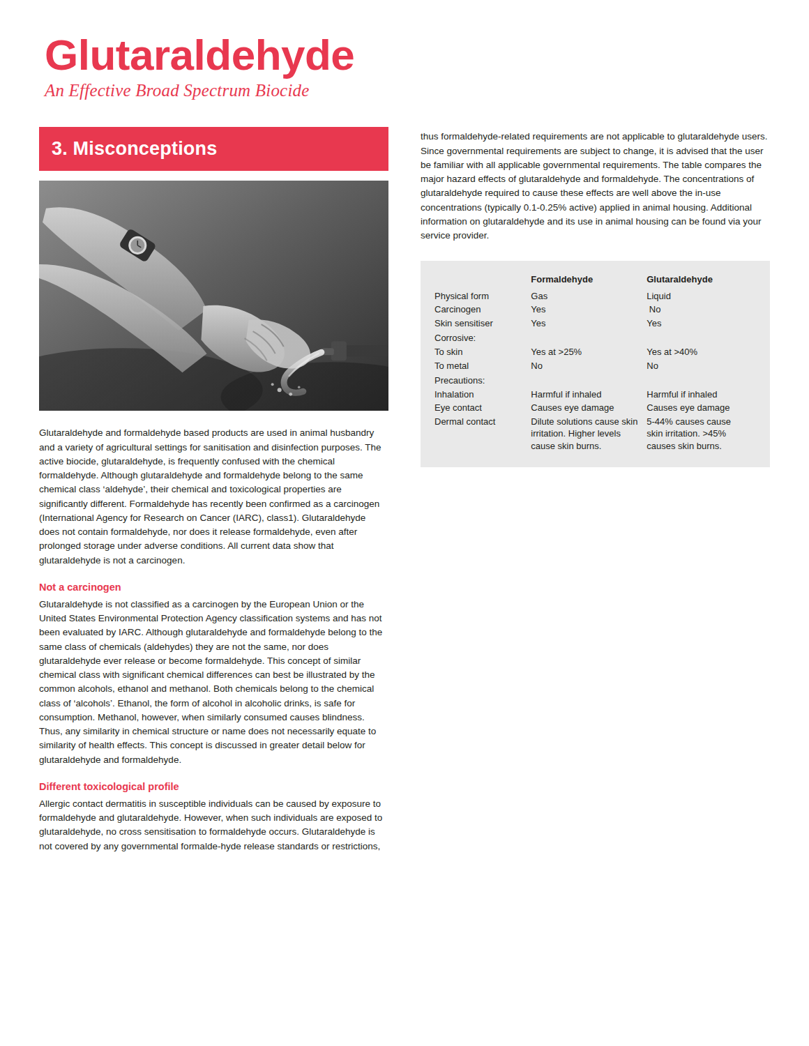Glutaraldehyde
An Effective Broad Spectrum Biocide
3. Misconceptions
Glutaraldehyde and formaldehyde based products are used in animal husbandry and a variety of agricultural settings for sanitisation and disinfection purposes. The active biocide, glutaraldehyde, is frequently confused with the chemical formaldehyde. Although glutaraldehyde and formaldehyde belong to the same chemical class ‘aldehyde’, their chemical and toxicological properties are significantly different. Formaldehyde has recently been confirmed as a carcinogen (International Agency for Research on Cancer (IARC), class1). Glutaraldehyde does not contain formaldehyde, nor does it release formaldehyde, even after prolonged storage under adverse conditions. All current data show that glutaraldehyde is not a carcinogen.
Not a carcinogen
Glutaraldehyde is not classified as a carcinogen by the European Union or the United States Environmental Protection Agency classification systems and has not been evaluated by IARC. Although glutaraldehyde and formaldehyde belong to the same class of chemicals (aldehydes) they are not the same, nor does glutaraldehyde ever release or become formaldehyde. This concept of similar chemical class with significant chemical differences can best be illustrated by the common alcohols, ethanol and methanol. Both chemicals belong to the chemical class of ‘alcohols’. Ethanol, the form of alcohol in alcoholic drinks, is safe for consumption. Methanol, however, when similarly consumed causes blindness. Thus, any similarity in chemical structure or name does not necessarily equate to similarity of health effects. This concept is discussed in greater detail below for glutaraldehyde and formaldehyde.
Different toxicological profile
Allergic contact dermatitis in susceptible individuals can be caused by exposure to formaldehyde and glutaraldehyde. However, when such individuals are exposed to glutaraldehyde, no cross sensitisation to formaldehyde occurs. Glutaraldehyde is not covered by any governmental formalde-hyde release standards or restrictions,
thus formaldehyde-related requirements are not applicable to glutaraldehyde users. Since governmental requirements are subject to change, it is advised that the user be familiar with all applicable governmental requirements. The table compares the major hazard effects of glutaraldehyde and formaldehyde. The concentrations of glutaraldehyde required to cause these effects are well above the in-use concentrations (typically 0.1-0.25% active) applied in animal housing. Additional information on glutaraldehyde and its use in animal housing can be found via your service provider.
| | Formaldehyde | Glutaraldehyde |
| --- | --- | --- |
| Physical form | Gas | Liquid |
| Carcinogen | Yes | No |
| Skin sensitiser | Yes | Yes |
| Corrosive: | | |
| To skin | Yes at >25% | Yes at >40% |
| To metal | No | No |
| Precautions: | | |
| Inhalation | Harmful if inhaled | Harmful if inhaled |
| Eye contact | Causes eye damage | Causes eye damage |
| Dermal contact | Dilute solutions cause skin irritation. Higher levels cause skin burns. | 5-44% causes cause skin irritation. >45% causes skin burns. |